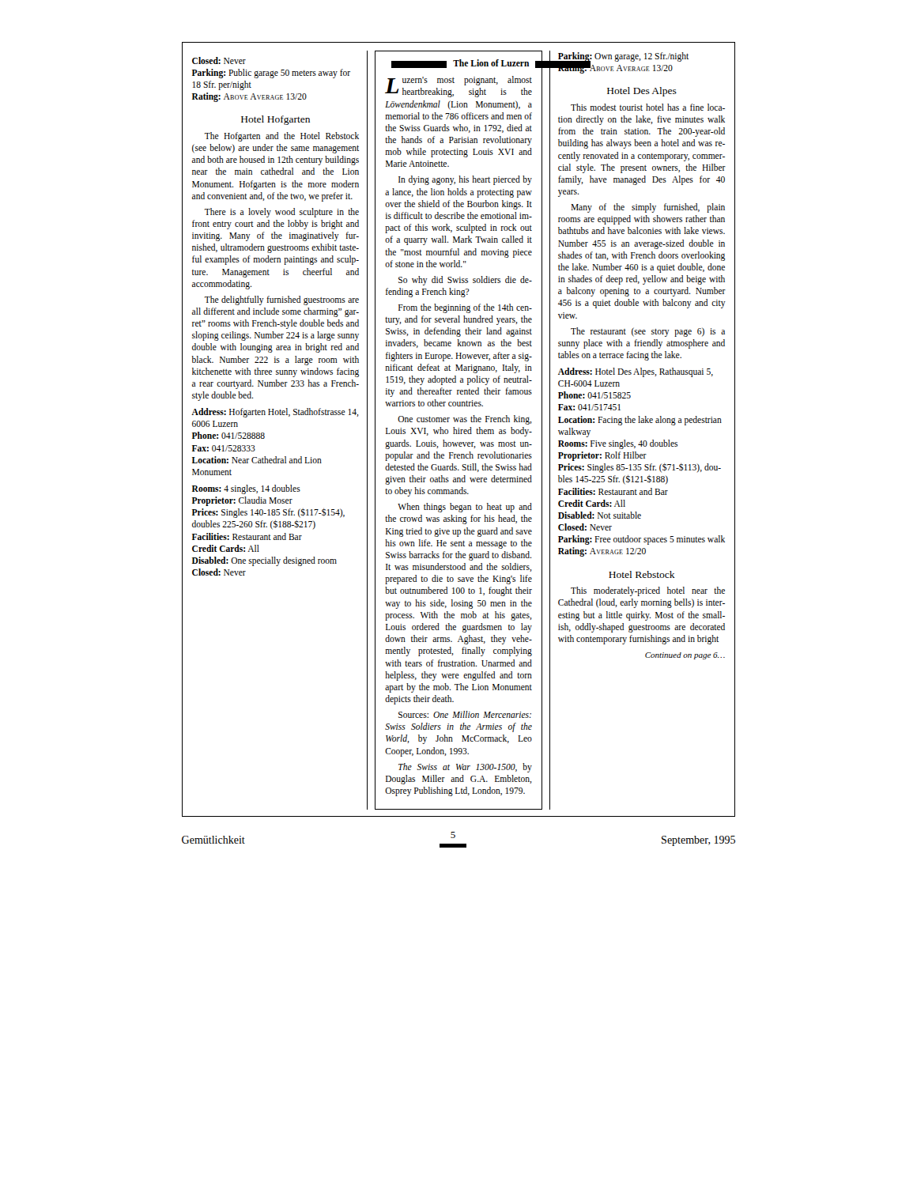Closed: Never
Parking: Public garage 50 meters away for 18 Sfr. per/night
Rating: Above Average 13/20
Hotel Hofgarten
The Hofgarten and the Hotel Rebstock (see below) are under the same management and both are housed in 12th century buildings near the main cathedral and the Lion Monument. Hofgarten is the more modern and convenient and, of the two, we prefer it.
There is a lovely wood sculpture in the front entry court and the lobby is bright and inviting. Many of the imaginatively furnished, ultramodern guestrooms exhibit tasteful examples of modern paintings and sculpture. Management is cheerful and accommodating.
The delightfully furnished guestrooms are all different and include some charming” garret” rooms with French-style double beds and sloping ceilings. Number 224 is a large sunny double with lounging area in bright red and black. Number 222 is a large room with kitchenette with three sunny windows facing a rear courtyard. Number 233 has a French-style double bed.
Address: Hofgarten Hotel, Stadhofstrasse 14, 6006 Luzern
Phone: 041/528888
Fax: 041/528333
Location: Near Cathedral and Lion Monument
Rooms: 4 singles, 14 doubles
Proprietor: Claudia Moser
Prices: Singles 140-185 Sfr. ($117-$154), doubles 225-260 Sfr. ($188-$217)
Facilities: Restaurant and Bar
Credit Cards: All
Disabled: One specially designed room
Closed: Never
The Lion of Luzern
Luzern's most poignant, almost heartbreaking, sight is the Löwendenkmal (Lion Monument), a memorial to the 786 officers and men of the Swiss Guards who, in 1792, died at the hands of a Parisian revolutionary mob while protecting Louis XVI and Marie Antoinette.
In dying agony, his heart pierced by a lance, the lion holds a protecting paw over the shield of the Bourbon kings. It is difficult to describe the emotional impact of this work, sculpted in rock out of a quarry wall. Mark Twain called it the "most mournful and moving piece of stone in the world."
So why did Swiss soldiers die defending a French king?
From the beginning of the 14th century, and for several hundred years, the Swiss, in defending their land against invaders, became known as the best fighters in Europe. However, after a significant defeat at Marignano, Italy, in 1519, they adopted a policy of neutrality and thereafter rented their famous warriors to other countries.
One customer was the French king, Louis XVI, who hired them as bodyguards. Louis, however, was most unpopular and the French revolutionaries detested the Guards. Still, the Swiss had given their oaths and were determined to obey his commands.
When things began to heat up and the crowd was asking for his head, the King tried to give up the guard and save his own life. He sent a message to the Swiss barracks for the guard to disband. It was misunderstood and the soldiers, prepared to die to save the King's life but outnumbered 100 to 1, fought their way to his side, losing 50 men in the process. With the mob at his gates, Louis ordered the guardsmen to lay down their arms. Aghast, they vehemently protested, finally complying with tears of frustration. Unarmed and helpless, they were engulfed and torn apart by the mob. The Lion Monument depicts their death.
Sources: One Million Mercenaries: Swiss Soldiers in the Armies of the World, by John McCormack, Leo Cooper, London, 1993.
The Swiss at War 1300-1500, by Douglas Miller and G.A. Embleton, Osprey Publishing Ltd, London, 1979.
Parking: Own garage, 12 Sfr./night
Rating: Above Average 13/20
Hotel Des Alpes
This modest tourist hotel has a fine location directly on the lake, five minutes walk from the train station. The 200-year-old building has always been a hotel and was recently renovated in a contemporary, commercial style. The present owners, the Hilber family, have managed Des Alpes for 40 years.
Many of the simply furnished, plain rooms are equipped with showers rather than bathtubs and have balconies with lake views. Number 455 is an average-sized double in shades of tan, with French doors overlooking the lake. Number 460 is a quiet double, done in shades of deep red, yellow and beige with a balcony opening to a courtyard. Number 456 is a quiet double with balcony and city view.
The restaurant (see story page 6) is a sunny place with a friendly atmosphere and tables on a terrace facing the lake.
Address: Hotel Des Alpes, Rathausquai 5, CH-6004 Luzern
Phone: 041/515825
Fax: 041/517451
Location: Facing the lake along a pedestrian walkway
Rooms: Five singles, 40 doubles
Proprietor: Rolf Hilber
Prices: Singles 85-135 Sfr. ($71-$113), doubles 145-225 Sfr. ($121-$188)
Facilities: Restaurant and Bar
Credit Cards: All
Disabled: Not suitable
Closed: Never
Parking: Free outdoor spaces 5 minutes walk
Rating: Average 12/20
Hotel Rebstock
This moderately-priced hotel near the Cathedral (loud, early morning bells) is interesting but a little quirky. Most of the smallish, oddly-shaped guestrooms are decorated with contemporary furnishings and in bright
Continued on page 6…
Gemütlichkeit
5
September, 1995